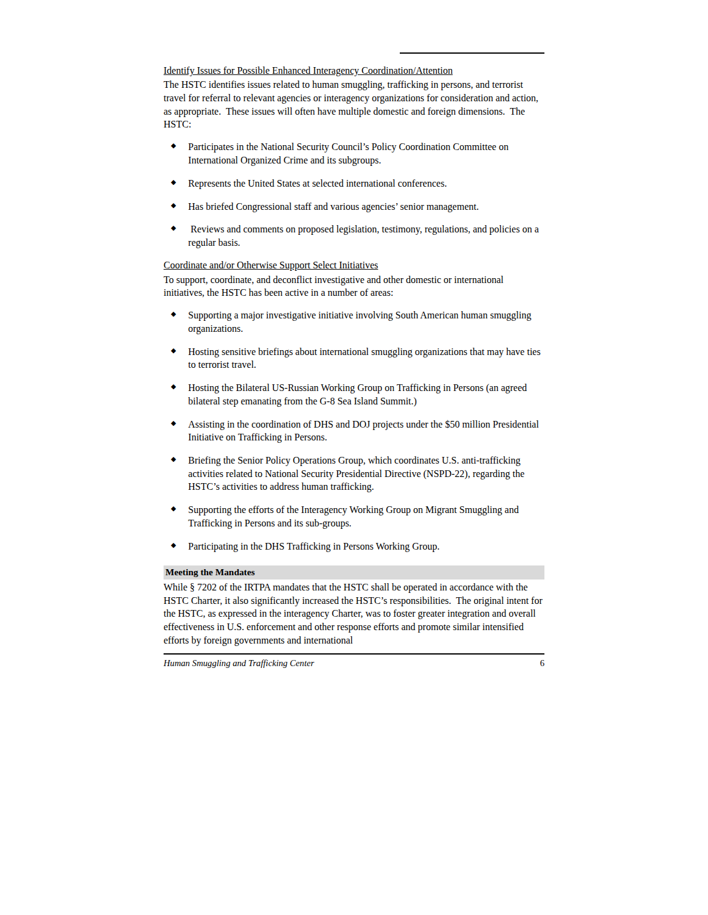Identify Issues for Possible Enhanced Interagency Coordination/Attention
The HSTC identifies issues related to human smuggling, trafficking in persons, and terrorist travel for referral to relevant agencies or interagency organizations for consideration and action, as appropriate. These issues will often have multiple domestic and foreign dimensions. The HSTC:
Participates in the National Security Council’s Policy Coordination Committee on International Organized Crime and its subgroups.
Represents the United States at selected international conferences.
Has briefed Congressional staff and various agencies’ senior management.
Reviews and comments on proposed legislation, testimony, regulations, and policies on a regular basis.
Coordinate and/or Otherwise Support Select Initiatives
To support, coordinate, and deconflict investigative and other domestic or international initiatives, the HSTC has been active in a number of areas:
Supporting a major investigative initiative involving South American human smuggling organizations.
Hosting sensitive briefings about international smuggling organizations that may have ties to terrorist travel.
Hosting the Bilateral US-Russian Working Group on Trafficking in Persons (an agreed bilateral step emanating from the G-8 Sea Island Summit.)
Assisting in the coordination of DHS and DOJ projects under the $50 million Presidential Initiative on Trafficking in Persons.
Briefing the Senior Policy Operations Group, which coordinates U.S. anti-trafficking activities related to National Security Presidential Directive (NSPD-22), regarding the HSTC’s activities to address human trafficking.
Supporting the efforts of the Interagency Working Group on Migrant Smuggling and Trafficking in Persons and its sub-groups.
Participating in the DHS Trafficking in Persons Working Group.
Meeting the Mandates
While § 7202 of the IRTPA mandates that the HSTC shall be operated in accordance with the HSTC Charter, it also significantly increased the HSTC’s responsibilities. The original intent for the HSTC, as expressed in the interagency Charter, was to foster greater integration and overall effectiveness in U.S. enforcement and other response efforts and promote similar intensified efforts by foreign governments and international
Human Smuggling and Trafficking Center 6